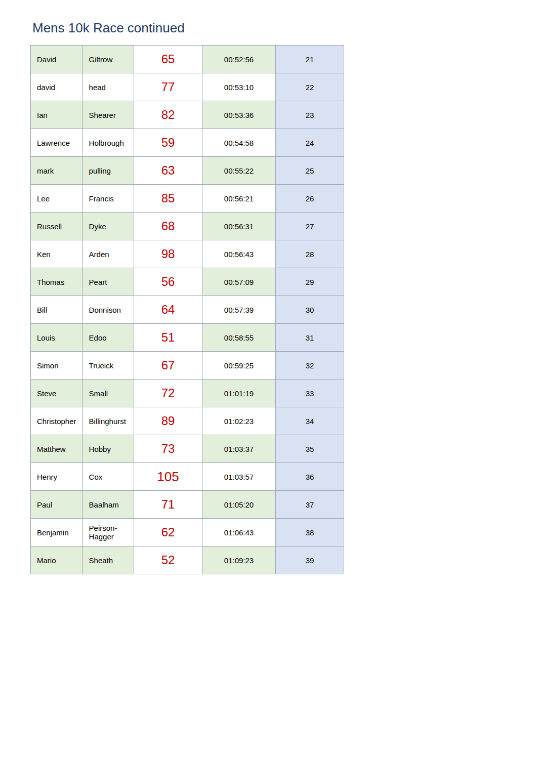Mens 10k Race continued
| David | Giltrow | 65 | 00:52:56 | 21 |
| david | head | 77 | 00:53:10 | 22 |
| Ian | Shearer | 82 | 00:53:36 | 23 |
| Lawrence | Holbrough | 59 | 00:54:58 | 24 |
| mark | pulling | 63 | 00:55:22 | 25 |
| Lee | Francis | 85 | 00:56:21 | 26 |
| Russell | Dyke | 68 | 00:56:31 | 27 |
| Ken | Arden | 98 | 00:56:43 | 28 |
| Thomas | Peart | 56 | 00:57:09 | 29 |
| Bill | Donnison | 64 | 00:57:39 | 30 |
| Louis | Edoo | 51 | 00:58:55 | 31 |
| Simon | Trueick | 67 | 00:59:25 | 32 |
| Steve | Small | 72 | 01:01:19 | 33 |
| Christopher | Billinghurst | 89 | 01:02:23 | 34 |
| Matthew | Hobby | 73 | 01:03:37 | 35 |
| Henry | Cox | 105 | 01:03:57 | 36 |
| Paul | Baalham | 71 | 01:05:20 | 37 |
| Benjamin | Peirson-Hagger | 62 | 01:06:43 | 38 |
| Mario | Sheath | 52 | 01:09:23 | 39 |